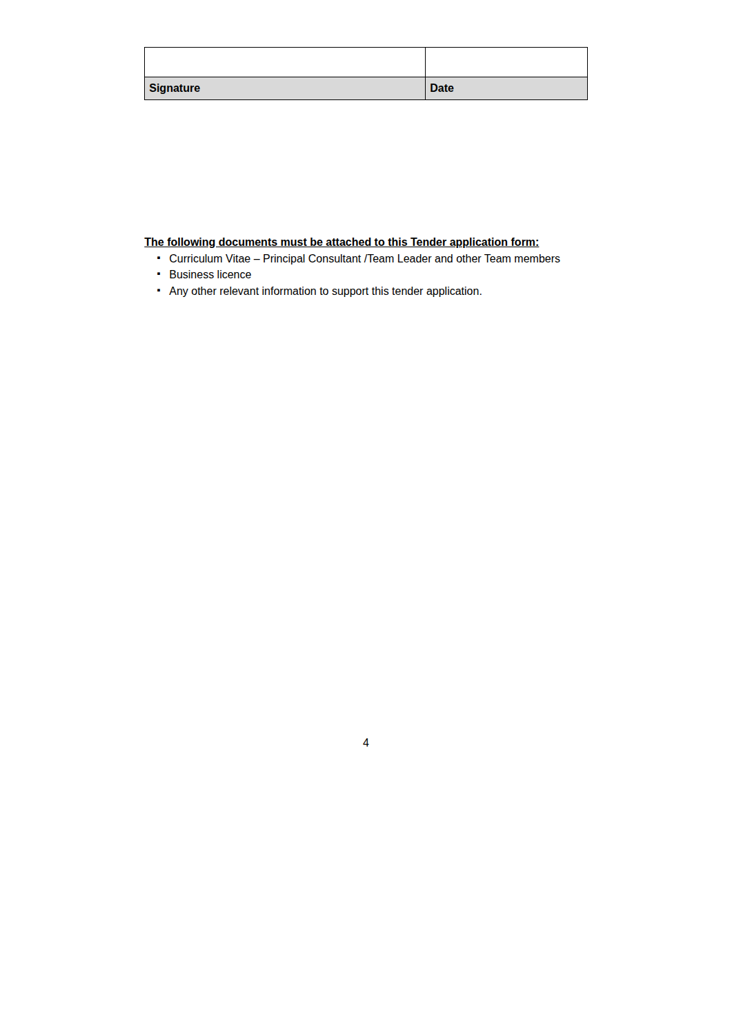| Signature | Date |
The following documents must be attached to this Tender application form:
Curriculum Vitae – Principal Consultant /Team Leader and other Team members
Business licence
Any other relevant information to support this tender application.
4